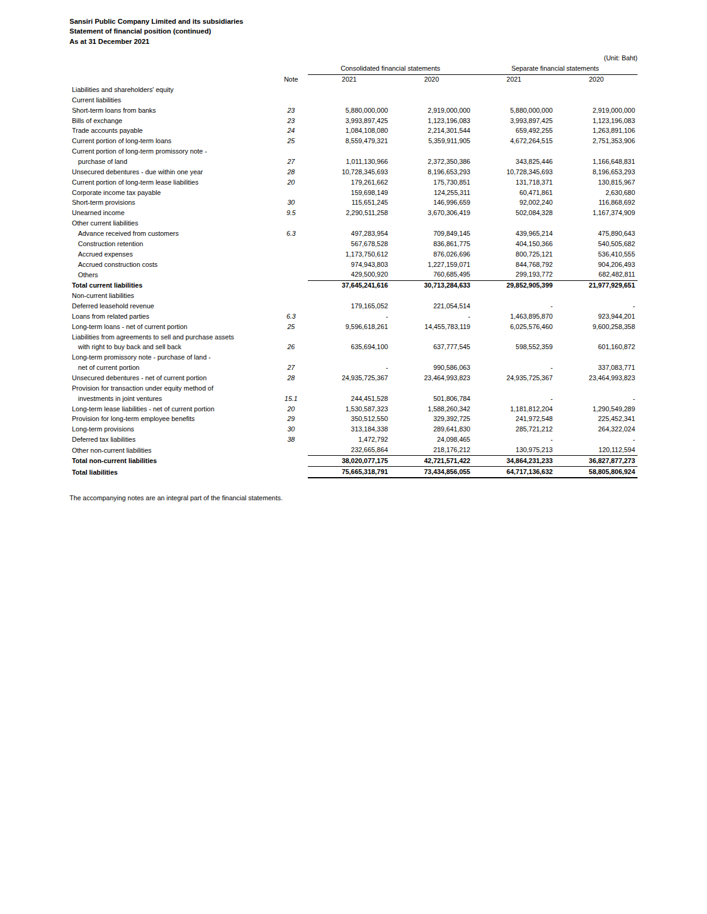Sansiri Public Company Limited and its subsidiaries
Statement of financial position (continued)
As at 31 December 2021
(Unit: Baht)
| | | Consolidated financial statements | Separate financial statements |
| --- | --- | --- | --- |
| | Note | 2021 | 2020 | 2021 | 2020 |
| Liabilities and shareholders' equity | | | | | |
| Current liabilities | | | | | |
| Short-term loans from banks | 23 | 5,880,000,000 | 2,919,000,000 | 5,880,000,000 | 2,919,000,000 |
| Bills of exchange | 23 | 3,993,897,425 | 1,123,196,083 | 3,993,897,425 | 1,123,196,083 |
| Trade accounts payable | 24 | 1,084,108,080 | 2,214,301,544 | 659,492,255 | 1,263,891,106 |
| Current portion of long-term loans | 25 | 8,559,479,321 | 5,359,911,905 | 4,672,264,515 | 2,751,353,906 |
| Current portion of long-term promissory note - | | | | | |
| purchase of land | 27 | 1,011,130,966 | 2,372,350,386 | 343,825,446 | 1,166,648,831 |
| Unsecured debentures - due within one year | 28 | 10,728,345,693 | 8,196,653,293 | 10,728,345,693 | 8,196,653,293 |
| Current portion of long-term lease liabilities | 20 | 179,261,662 | 175,730,851 | 131,718,371 | 130,815,967 |
| Corporate income tax payable | | 159,698,149 | 124,255,311 | 60,471,861 | 2,630,680 |
| Short-term provisions | 30 | 115,651,245 | 146,996,659 | 92,002,240 | 116,868,692 |
| Unearned income | 9.5 | 2,290,511,258 | 3,670,306,419 | 502,084,328 | 1,167,374,909 |
| Other current liabilities | | | | | |
| Advance received from customers | 6.3 | 497,283,954 | 709,849,145 | 439,965,214 | 475,890,643 |
| Construction retention | | 567,678,528 | 836,861,775 | 404,150,366 | 540,505,682 |
| Accrued expenses | | 1,173,750,612 | 876,026,696 | 800,725,121 | 536,410,555 |
| Accrued construction costs | | 974,943,803 | 1,227,159,071 | 844,768,792 | 904,206,493 |
| Others | | 429,500,920 | 760,685,495 | 299,193,772 | 682,482,811 |
| Total current liabilities | | 37,645,241,616 | 30,713,284,633 | 29,852,905,399 | 21,977,929,651 |
| Non-current liabilities | | | | | |
| Deferred leasehold revenue | | 179,165,052 | 221,054,514 | - | - |
| Loans from related parties | 6.3 | - | - | 1,463,895,870 | 923,944,201 |
| Long-term loans - net of current portion | 25 | 9,596,618,261 | 14,455,783,119 | 6,025,576,460 | 9,600,258,358 |
| Liabilities from agreements to sell and purchase assets | | | | | |
| with right to buy back and sell back | 26 | 635,694,100 | 637,777,545 | 598,552,359 | 601,160,872 |
| Long-term promissory note - purchase of land - | | | | | |
| net of current portion | 27 | - | 990,586,063 | - | 337,083,771 |
| Unsecured debentures - net of current portion | 28 | 24,935,725,367 | 23,464,993,823 | 24,935,725,367 | 23,464,993,823 |
| Provision for transaction under equity method of | | | | | |
| investments in joint ventures | 15.1 | 244,451,528 | 501,806,784 | - | - |
| Long-term lease liabilities - net of current portion | 20 | 1,530,587,323 | 1,588,260,342 | 1,181,812,204 | 1,290,549,289 |
| Provision for long-term employee benefits | 29 | 350,512,550 | 329,392,725 | 241,972,548 | 225,452,341 |
| Long-term provisions | 30 | 313,184,338 | 289,641,830 | 285,721,212 | 264,322,024 |
| Deferred tax liabilities | 38 | 1,472,792 | 24,098,465 | - | - |
| Other non-current liabilities | | 232,665,864 | 218,176,212 | 130,975,213 | 120,112,594 |
| Total non-current liabilities | | 38,020,077,175 | 42,721,571,422 | 34,864,231,233 | 36,827,877,273 |
| Total liabilities | | 75,665,318,791 | 73,434,856,055 | 64,717,136,632 | 58,805,806,924 |
The accompanying notes are an integral part of the financial statements.